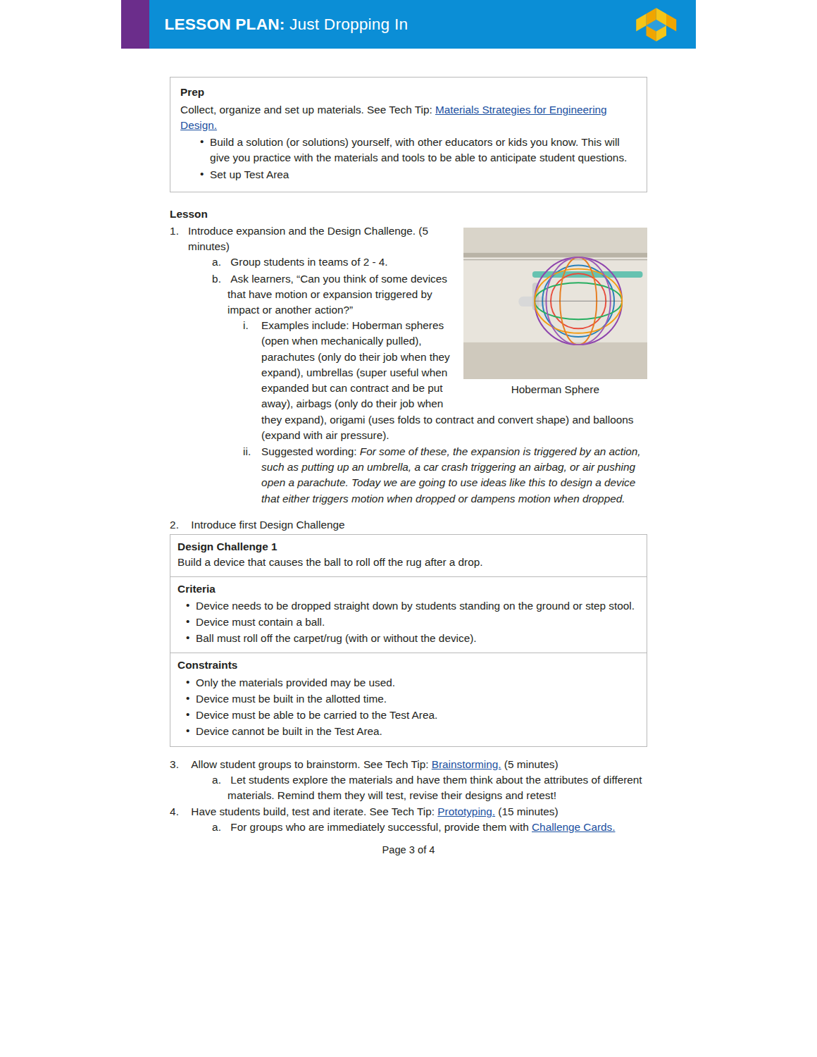LESSON PLAN: Just Dropping In
Prep
Collect, organize and set up materials. See Tech Tip: Materials Strategies for Engineering Design.
Build a solution (or solutions) yourself, with other educators or kids you know. This will give you practice with the materials and tools to be able to anticipate student questions.
Set up Test Area
Lesson
Hoberman Sphere
1. Introduce expansion and the Design Challenge. (5 minutes)
a. Group students in teams of 2 - 4.
b. Ask learners, “Can you think of some devices that have motion or expansion triggered by impact or another action?”
i. Examples include: Hoberman spheres (open when mechanically pulled), parachutes (only do their job when they expand), umbrellas (super useful when expanded but can contract and be put away), airbags (only do their job when they expand), origami (uses folds to contract and convert shape) and balloons (expand with air pressure).
ii. Suggested wording: For some of these, the expansion is triggered by an action, such as putting up an umbrella, a car crash triggering an airbag, or air pushing open a parachute. Today we are going to use ideas like this to design a device that either triggers motion when dropped or dampens motion when dropped.
2. Introduce first Design Challenge
| Design Challenge 1 Build a device that causes the ball to roll off the rug after a drop. |
| Criteria Device needs to be dropped straight down by students standing on the ground or step stool. Device must contain a ball. Ball must roll off the carpet/rug (with or without the device). |
| Constraints Only the materials provided may be used. Device must be built in the allotted time. Device must be able to be carried to the Test Area. Device cannot be built in the Test Area. |
3. Allow student groups to brainstorm. See Tech Tip: Brainstorming. (5 minutes)
a. Let students explore the materials and have them think about the attributes of different materials. Remind them they will test, revise their designs and retest!
4. Have students build, test and iterate. See Tech Tip: Prototyping. (15 minutes)
a. For groups who are immediately successful, provide them with Challenge Cards.
Page 3 of 4